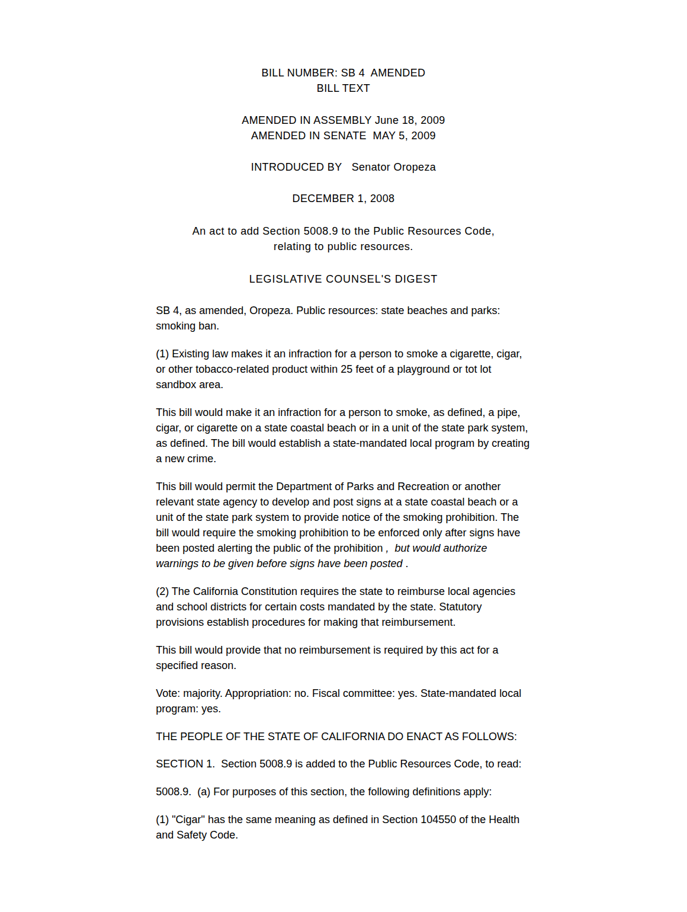BILL NUMBER: SB 4 AMENDED
BILL TEXT
AMENDED IN ASSEMBLY June 18, 2009
AMENDED IN SENATE MAY 5, 2009
INTRODUCED BY Senator Oropeza
DECEMBER 1, 2008
An act to add Section 5008.9 to the Public Resources Code,
relating to public resources.
LEGISLATIVE COUNSEL'S DIGEST
SB 4, as amended, Oropeza. Public resources: state beaches and parks: smoking ban.
(1) Existing law makes it an infraction for a person to smoke a cigarette, cigar, or other tobacco-related product within 25 feet of a playground or tot lot sandbox area.
This bill would make it an infraction for a person to smoke, as defined, a pipe, cigar, or cigarette on a state coastal beach or in a unit of the state park system, as defined. The bill would establish a state-mandated local program by creating a new crime.
This bill would permit the Department of Parks and Recreation or another relevant state agency to develop and post signs at a state coastal beach or a unit of the state park system to provide notice of the smoking prohibition. The bill would require the smoking prohibition to be enforced only after signs have been posted alerting the public of the prohibition , but would authorize warnings to be given before signs have been posted .
(2) The California Constitution requires the state to reimburse local agencies and school districts for certain costs mandated by the state. Statutory provisions establish procedures for making that reimbursement.
This bill would provide that no reimbursement is required by this act for a specified reason.
Vote: majority. Appropriation: no. Fiscal committee: yes. State-mandated local program: yes.
THE PEOPLE OF THE STATE OF CALIFORNIA DO ENACT AS FOLLOWS:
SECTION 1. Section 5008.9 is added to the Public Resources Code, to read:
5008.9. (a) For purposes of this section, the following definitions apply:
(1) "Cigar" has the same meaning as defined in Section 104550 of the Health and Safety Code.